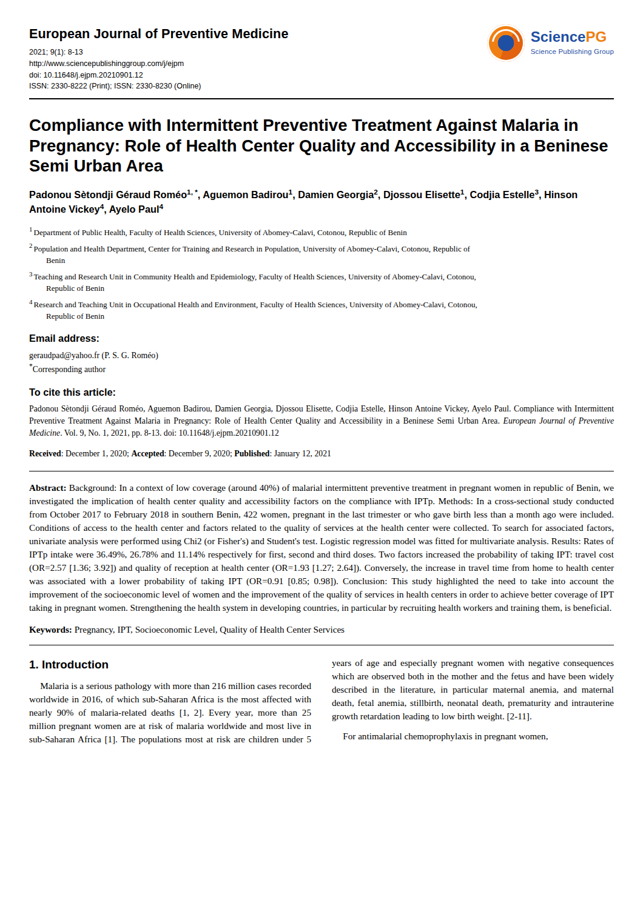European Journal of Preventive Medicine
2021; 9(1): 8-13
http://www.sciencepublishinggroup.com/j/ejpm
doi: 10.11648/j.ejpm.20210901.12
ISSN: 2330-8222 (Print); ISSN: 2330-8230 (Online)
SciencePG
Science Publishing Group
Compliance with Intermittent Preventive Treatment Against Malaria in Pregnancy: Role of Health Center Quality and Accessibility in a Beninese Semi Urban Area
Padonou Sètondji Géraud Roméo1, *, Aguemon Badirou1, Damien Georgia2, Djossou Elisette1, Codjia Estelle3, Hinson Antoine Vickey4, Ayelo Paul4
1Department of Public Health, Faculty of Health Sciences, University of Abomey-Calavi, Cotonou, Republic of Benin
2Population and Health Department, Center for Training and Research in Population, University of Abomey-Calavi, Cotonou, Republic of Benin
3Teaching and Research Unit in Community Health and Epidemiology, Faculty of Health Sciences, University of Abomey-Calavi, Cotonou, Republic of Benin
4Research and Teaching Unit in Occupational Health and Environment, Faculty of Health Sciences, University of Abomey-Calavi, Cotonou, Republic of Benin
Email address:
geraudpad@yahoo.fr (P. S. G. Roméo)
*Corresponding author
To cite this article:
Padonou Sètondji Géraud Roméo, Aguemon Badirou, Damien Georgia, Djossou Elisette, Codjia Estelle, Hinson Antoine Vickey, Ayelo Paul. Compliance with Intermittent Preventive Treatment Against Malaria in Pregnancy: Role of Health Center Quality and Accessibility in a Beninese Semi Urban Area. European Journal of Preventive Medicine. Vol. 9, No. 1, 2021, pp. 8-13. doi: 10.11648/j.ejpm.20210901.12
Received: December 1, 2020; Accepted: December 9, 2020; Published: January 12, 2021
Abstract: Background: In a context of low coverage (around 40%) of malarial intermittent preventive treatment in pregnant women in republic of Benin, we investigated the implication of health center quality and accessibility factors on the compliance with IPTp. Methods: In a cross-sectional study conducted from October 2017 to February 2018 in southern Benin, 422 women, pregnant in the last trimester or who gave birth less than a month ago were included. Conditions of access to the health center and factors related to the quality of services at the health center were collected. To search for associated factors, univariate analysis were performed using Chi2 (or Fisher's) and Student's test. Logistic regression model was fitted for multivariate analysis. Results: Rates of IPTp intake were 36.49%, 26.78% and 11.14% respectively for first, second and third doses. Two factors increased the probability of taking IPT: travel cost (OR=2.57 [1.36; 3.92]) and quality of reception at health center (OR=1.93 [1.27; 2.64]). Conversely, the increase in travel time from home to health center was associated with a lower probability of taking IPT (OR=0.91 [0.85; 0.98]). Conclusion: This study highlighted the need to take into account the improvement of the socioeconomic level of women and the improvement of the quality of services in health centers in order to achieve better coverage of IPT taking in pregnant women. Strengthening the health system in developing countries, in particular by recruiting health workers and training them, is beneficial.
Keywords: Pregnancy, IPT, Socioeconomic Level, Quality of Health Center Services
1. Introduction
Malaria is a serious pathology with more than 216 million cases recorded worldwide in 2016, of which sub-Saharan Africa is the most affected with nearly 90% of malaria-related deaths [1, 2]. Every year, more than 25 million pregnant women are at risk of malaria worldwide and most live in sub-Saharan Africa [1]. The populations most at risk are children under 5 years of age and especially pregnant women with negative consequences which are observed both in the mother and the fetus and have been widely described in the literature, in particular maternal anemia, and maternal death, fetal anemia, stillbirth, neonatal death, prematurity and intrauterine growth retardation leading to low birth weight. [2-11].
For antimalarial chemoprophylaxis in pregnant women,